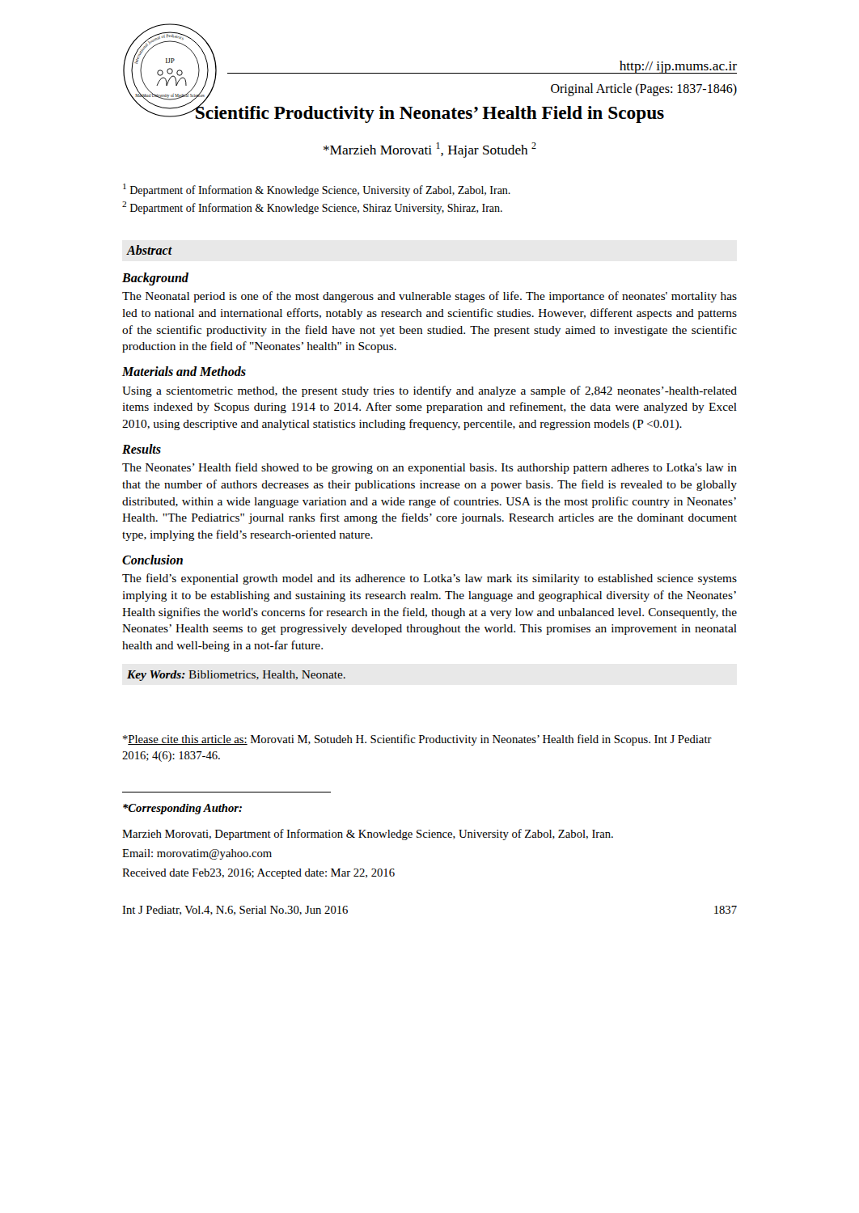IJP Mashhad University of Medical Sciences International Journal of Pediatrics
http:// ijp.mums.ac.ir
Original Article (Pages: 1837-1846)
Scientific Productivity in Neonates’ Health Field in Scopus
*Marzieh Morovati 1, Hajar Sotudeh 2
1 Department of Information & Knowledge Science, University of Zabol, Zabol, Iran.
2 Department of Information & Knowledge Science, Shiraz University, Shiraz, Iran.
Abstract
Background
The Neonatal period is one of the most dangerous and vulnerable stages of life. The importance of neonates' mortality has led to national and international efforts, notably as research and scientific studies. However, different aspects and patterns of the scientific productivity in the field have not yet been studied. The present study aimed to investigate the scientific production in the field of "Neonates’ health" in Scopus.
Materials and Methods
Using a scientometric method, the present study tries to identify and analyze a sample of 2,842 neonates’-health-related items indexed by Scopus during 1914 to 2014. After some preparation and refinement, the data were analyzed by Excel 2010, using descriptive and analytical statistics including frequency, percentile, and regression models (P <0.01).
Results
The Neonates’ Health field showed to be growing on an exponential basis. Its authorship pattern adheres to Lotka's law in that the number of authors decreases as their publications increase on a power basis. The field is revealed to be globally distributed, within a wide language variation and a wide range of countries. USA is the most prolific country in Neonates’ Health. "The Pediatrics" journal ranks first among the fields’ core journals. Research articles are the dominant document type, implying the field’s research-oriented nature.
Conclusion
The field’s exponential growth model and its adherence to Lotka’s law mark its similarity to established science systems implying it to be establishing and sustaining its research realm. The language and geographical diversity of the Neonates’ Health signifies the world's concerns for research in the field, though at a very low and unbalanced level. Consequently, the Neonates’ Health seems to get progressively developed throughout the world. This promises an improvement in neonatal health and well-being in a not-far future.
Key Words: Bibliometrics, Health, Neonate.
*Please cite this article as: Morovati M, Sotudeh H. Scientific Productivity in Neonates’ Health field in Scopus. Int J Pediatr 2016; 4(6): 1837-46.
*Corresponding Author:
Marzieh Morovati, Department of Information & Knowledge Science, University of Zabol, Zabol, Iran.
Email: morovatim@yahoo.com
Received date Feb23, 2016; Accepted date: Mar 22, 2016
Int J Pediatr, Vol.4, N.6, Serial No.30, Jun 2016 1837